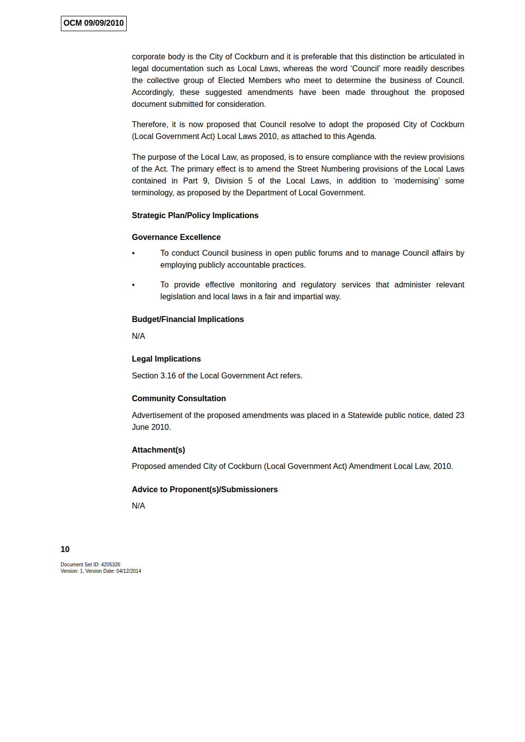OCM 09/09/2010
corporate body is the City of Cockburn and it is preferable that this distinction be articulated in legal documentation such as Local Laws, whereas the word ‘Council’ more readily describes the collective group of Elected Members who meet to determine the business of Council. Accordingly, these suggested amendments have been made throughout the proposed document submitted for consideration.
Therefore, it is now proposed that Council resolve to adopt the proposed City of Cockburn (Local Government Act) Local Laws 2010, as attached to this Agenda.
The purpose of the Local Law, as proposed, is to ensure compliance with the review provisions of the Act. The primary effect is to amend the Street Numbering provisions of the Local Laws contained in Part 9, Division 5 of the Local Laws, in addition to ‘modernising’ some terminology, as proposed by the Department of Local Government.
Strategic Plan/Policy Implications
Governance Excellence
To conduct Council business in open public forums and to manage Council affairs by employing publicly accountable practices.
To provide effective monitoring and regulatory services that administer relevant legislation and local laws in a fair and impartial way.
Budget/Financial Implications
N/A
Legal Implications
Section 3.16 of the Local Government Act refers.
Community Consultation
Advertisement of the proposed amendments was placed in a Statewide public notice, dated 23 June 2010.
Attachment(s)
Proposed amended City of Cockburn (Local Government Act) Amendment Local Law, 2010.
Advice to Proponent(s)/Submissioners
N/A
10
Document Set ID: 4205326
Version: 1, Version Date: 04/12/2014